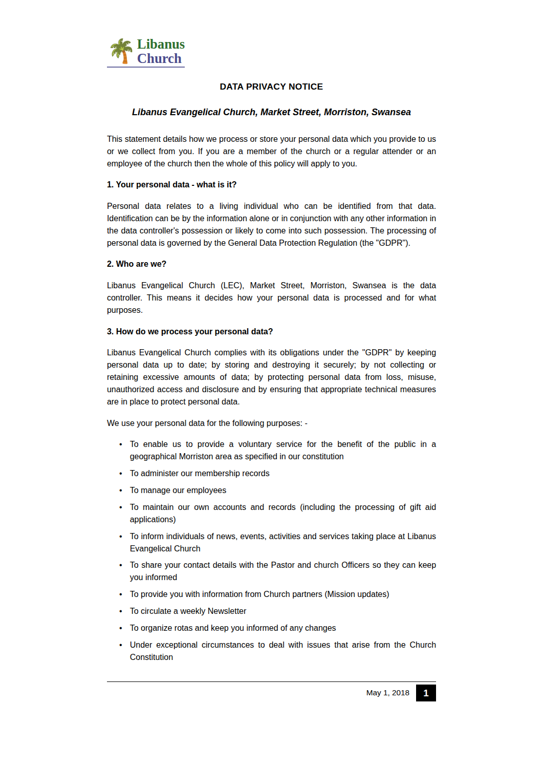🌴 Libanus Church
DATA PRIVACY NOTICE
Libanus Evangelical Church, Market Street, Morriston, Swansea
This statement details how we process or store your personal data which you provide to us or we collect from you. If you are a member of the church or a regular attender or an employee of the church then the whole of this policy will apply to you.
1. Your personal data - what is it?
Personal data relates to a living individual who can be identified from that data. Identification can be by the information alone or in conjunction with any other information in the data controller's possession or likely to come into such possession. The processing of personal data is governed by the General Data Protection Regulation (the "GDPR").
2. Who are we?
Libanus Evangelical Church (LEC), Market Street, Morriston, Swansea is the data controller. This means it decides how your personal data is processed and for what purposes.
3. How do we process your personal data?
Libanus Evangelical Church complies with its obligations under the "GDPR" by keeping personal data up to date; by storing and destroying it securely; by not collecting or retaining excessive amounts of data; by protecting personal data from loss, misuse, unauthorized access and disclosure and by ensuring that appropriate technical measures are in place to protect personal data.
We use your personal data for the following purposes: -
To enable us to provide a voluntary service for the benefit of the public in a geographical Morriston area as specified in our constitution
To administer our membership records
To manage our employees
To maintain our own accounts and records (including the processing of gift aid applications)
To inform individuals of news, events, activities and services taking place at Libanus Evangelical Church
To share your contact details with the Pastor and church Officers so they can keep you informed
To provide you with information from Church partners (Mission updates)
To circulate a weekly Newsletter
To organize rotas and keep you informed of any changes
Under exceptional circumstances to deal with issues that arise from the Church Constitution
May 1, 2018 1